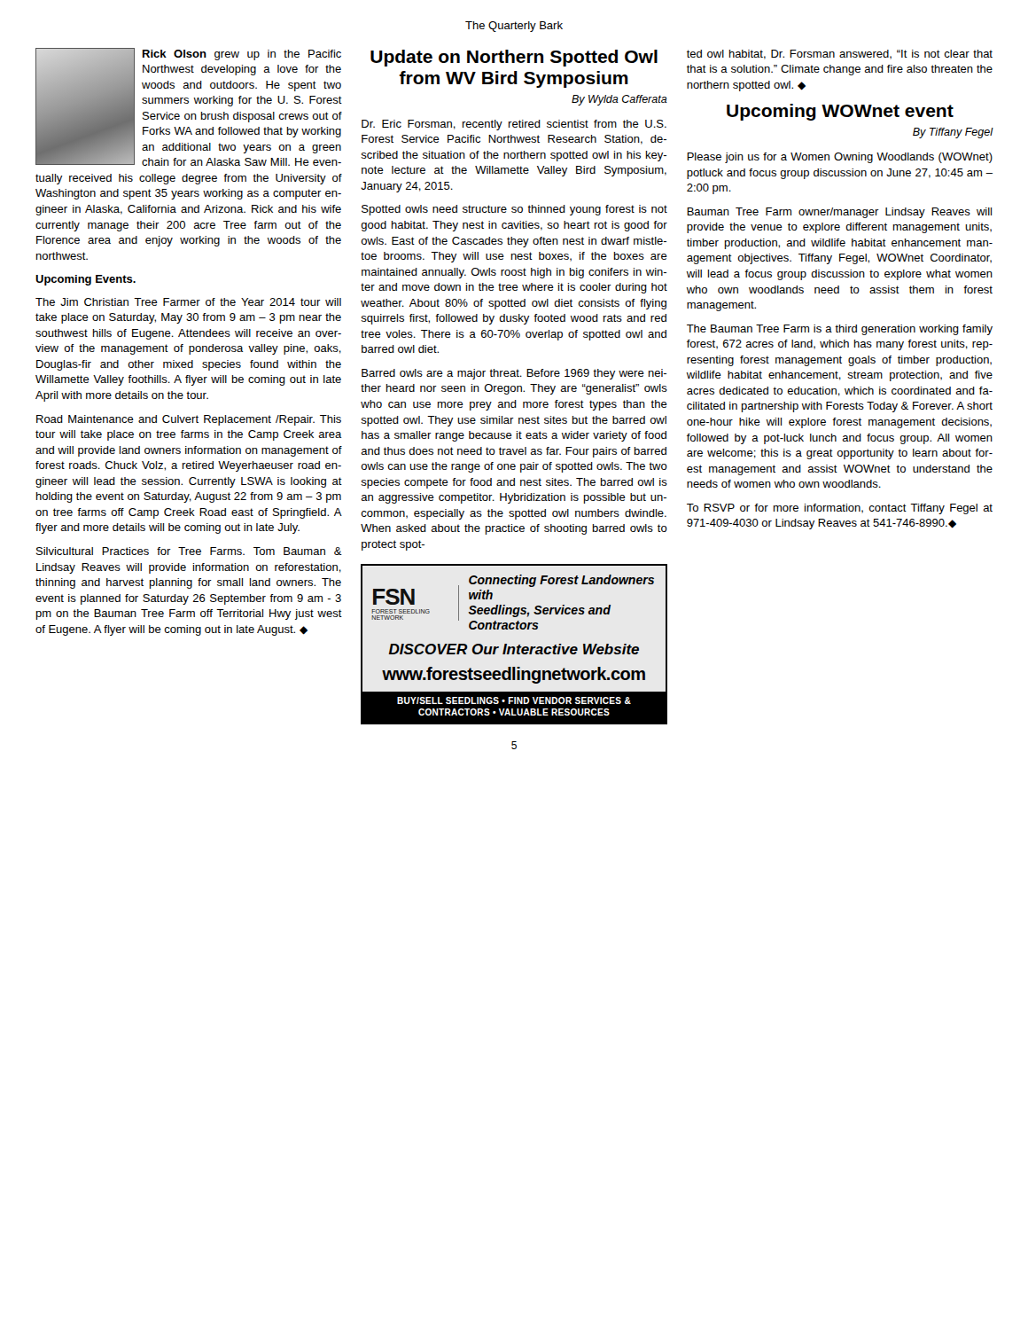The Quarterly Bark
Rick Olson grew up in the Pacific Northwest developing a love for the woods and outdoors. He spent two summers working for the U. S. Forest Service on brush disposal crews out of Forks WA and followed that by working an additional two years on a green chain for an Alaska Saw Mill. He eventually received his college degree from the University of Washington and spent 35 years working as a computer engineer in Alaska, California and Arizona. Rick and his wife currently manage their 200 acre Tree farm out of the Florence area and enjoy working in the woods of the northwest.
Upcoming Events.
The Jim Christian Tree Farmer of the Year 2014 tour will take place on Saturday, May 30 from 9 am – 3 pm near the southwest hills of Eugene. Attendees will receive an overview of the management of ponderosa valley pine, oaks, Douglas-fir and other mixed species found within the Willamette Valley foothills. A flyer will be coming out in late April with more details on the tour.
Road Maintenance and Culvert Replacement /Repair. This tour will take place on tree farms in the Camp Creek area and will provide land owners information on management of forest roads. Chuck Volz, a retired Weyerhaeuser road engineer will lead the session. Currently LSWA is looking at holding the event on Saturday, August 22 from 9 am – 3 pm on tree farms off Camp Creek Road east of Springfield. A flyer and more details will be coming out in late July.
Silvicultural Practices for Tree Farms. Tom Bauman & Lindsay Reaves will provide information on reforestation, thinning and harvest planning for small land owners. The event is planned for Saturday 26 September from 9 am - 3 pm on the Bauman Tree Farm off Territorial Hwy just west of Eugene. A flyer will be coming out in late August. ◆
Update on Northern Spotted Owl from WV Bird Symposium
By Wylda Cafferata
Dr. Eric Forsman, recently retired scientist from the U.S. Forest Service Pacific Northwest Research Station, described the situation of the northern spotted owl in his keynote lecture at the Willamette Valley Bird Symposium, January 24, 2015.
Spotted owls need structure so thinned young forest is not good habitat. They nest in cavities, so heart rot is good for owls. East of the Cascades they often nest in dwarf mistletoe brooms. They will use nest boxes, if the boxes are maintained annually. Owls roost high in big conifers in winter and move down in the tree where it is cooler during hot weather. About 80% of spotted owl diet consists of flying squirrels first, followed by dusky footed wood rats and red tree voles. There is a 60-70% overlap of spotted owl and barred owl diet.
Barred owls are a major threat. Before 1969 they were neither heard nor seen in Oregon. They are “generalist” owls who can use more prey and more forest types than the spotted owl. They use similar nest sites but the barred owl has a smaller range because it eats a wider variety of food and thus does not need to travel as far. Four pairs of barred owls can use the range of one pair of spotted owls. The two species compete for food and nest sites. The barred owl is an aggressive competitor. Hybridization is possible but uncommon, especially as the spotted owl numbers dwindle. When asked about the practice of shooting barred owls to protect spot-
FSNFOREST SEEDLING NETWORK
Connecting Forest Landowners with
Seedlings, Services and Contractors
DISCOVER Our Interactive Website
www.forestseedlingnetwork.com
BUY/SELL SEEDLINGS • FIND VENDOR SERVICES & CONTRACTORS • VALUABLE RESOURCES
ted owl habitat, Dr. Forsman answered, “It is not clear that that is a solution.” Climate change and fire also threaten the northern spotted owl. ◆
Upcoming WOWnet event
By Tiffany Fegel
Please join us for a Women Owning Woodlands (WOWnet) potluck and focus group discussion on June 27, 10:45 am – 2:00 pm.
Bauman Tree Farm owner/manager Lindsay Reaves will provide the venue to explore different management units, timber production, and wildlife habitat enhancement management objectives. Tiffany Fegel, WOWnet Coordinator, will lead a focus group discussion to explore what women who own woodlands need to assist them in forest management.
The Bauman Tree Farm is a third generation working family forest, 672 acres of land, which has many forest units, representing forest management goals of timber production, wildlife habitat enhancement, stream protection, and five acres dedicated to education, which is coordinated and facilitated in partnership with Forests Today & Forever. A short one-hour hike will explore forest management decisions, followed by a pot-luck lunch and focus group. All women are welcome; this is a great opportunity to learn about forest management and assist WOWnet to understand the needs of women who own woodlands.
To RSVP or for more information, contact Tiffany Fegel at 971-409-4030 or Lindsay Reaves at 541-746-8990.◆
5